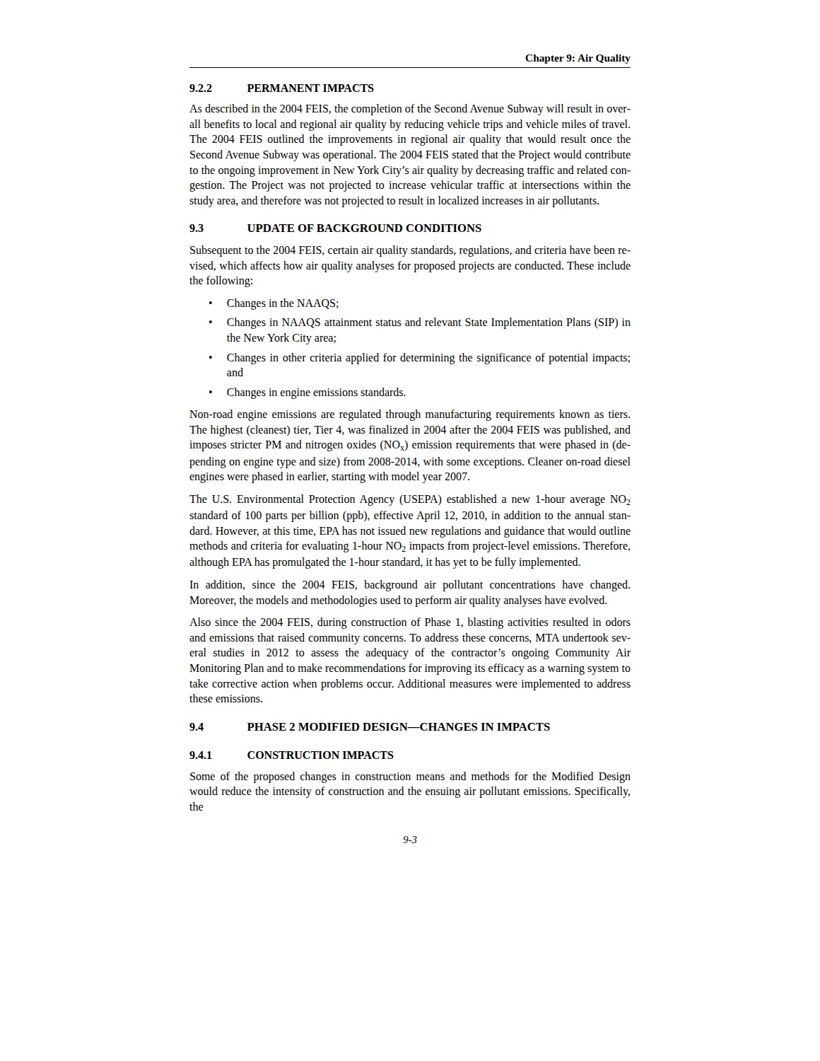Chapter 9: Air Quality
9.2.2
Permanent Impacts
As described in the 2004 FEIS, the completion of the Second Avenue Subway will result in overall benefits to local and regional air quality by reducing vehicle trips and vehicle miles of travel. The 2004 FEIS outlined the improvements in regional air quality that would result once the Second Avenue Subway was operational. The 2004 FEIS stated that the Project would contribute to the ongoing improvement in New York City’s air quality by decreasing traffic and related congestion. The Project was not projected to increase vehicular traffic at intersections within the study area, and therefore was not projected to result in localized increases in air pollutants.
9.3
Update of Background Conditions
Subsequent to the 2004 FEIS, certain air quality standards, regulations, and criteria have been revised, which affects how air quality analyses for proposed projects are conducted. These include the following:
Changes in the NAAQS;
Changes in NAAQS attainment status and relevant State Implementation Plans (SIP) in the New York City area;
Changes in other criteria applied for determining the significance of potential impacts; and
Changes in engine emissions standards.
Non-road engine emissions are regulated through manufacturing requirements known as tiers. The highest (cleanest) tier, Tier 4, was finalized in 2004 after the 2004 FEIS was published, and imposes stricter PM and nitrogen oxides (NOx) emission requirements that were phased in (depending on engine type and size) from 2008-2014, with some exceptions. Cleaner on-road diesel engines were phased in earlier, starting with model year 2007.
The U.S. Environmental Protection Agency (USEPA) established a new 1-hour average NO2 standard of 100 parts per billion (ppb), effective April 12, 2010, in addition to the annual standard. However, at this time, EPA has not issued new regulations and guidance that would outline methods and criteria for evaluating 1-hour NO2 impacts from project-level emissions. Therefore, although EPA has promulgated the 1-hour standard, it has yet to be fully implemented.
In addition, since the 2004 FEIS, background air pollutant concentrations have changed. Moreover, the models and methodologies used to perform air quality analyses have evolved.
Also since the 2004 FEIS, during construction of Phase 1, blasting activities resulted in odors and emissions that raised community concerns. To address these concerns, MTA undertook several studies in 2012 to assess the adequacy of the contractor’s ongoing Community Air Monitoring Plan and to make recommendations for improving its efficacy as a warning system to take corrective action when problems occur. Additional measures were implemented to address these emissions.
9.4
Phase 2 Modified Design—Changes in Impacts
9.4.1
Construction Impacts
Some of the proposed changes in construction means and methods for the Modified Design would reduce the intensity of construction and the ensuing air pollutant emissions. Specifically, the
9-3